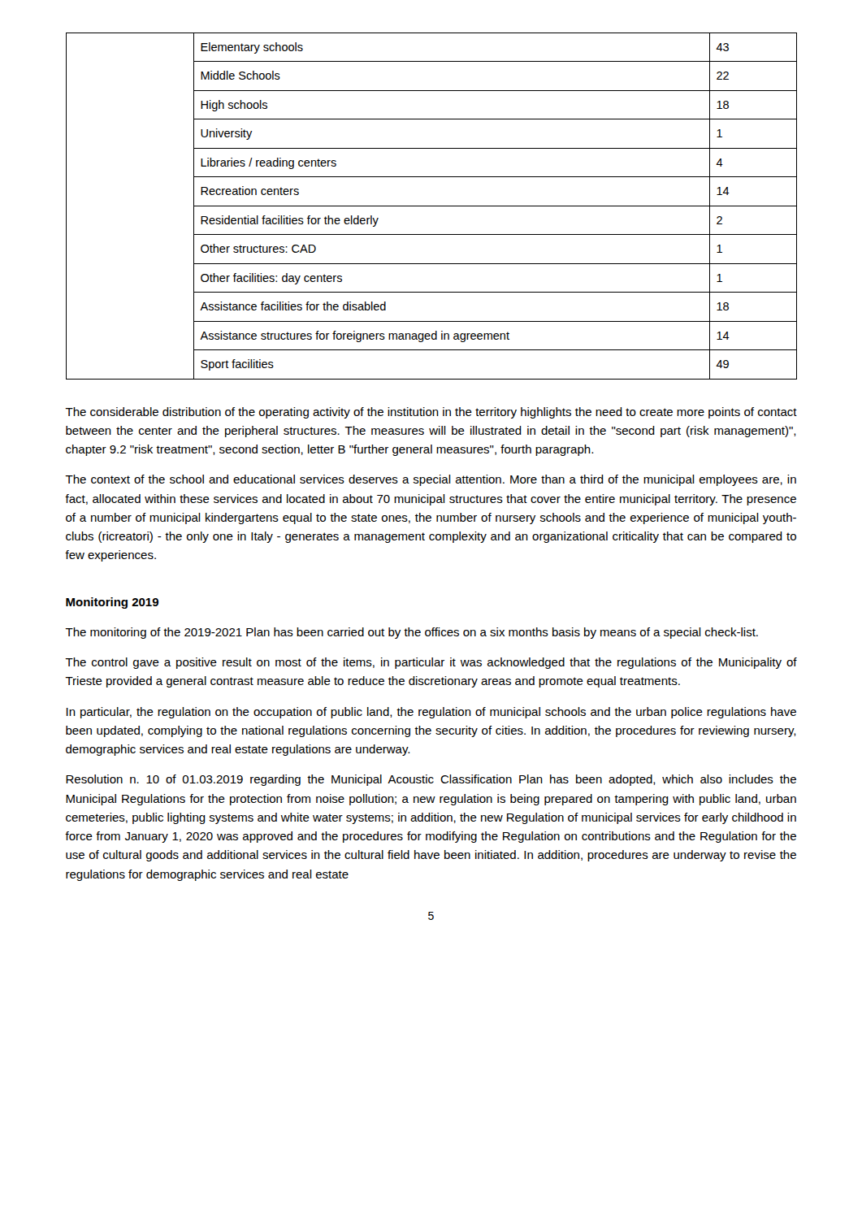| | Elementary schools | 43 |
| | Middle Schools | 22 |
| | High schools | 18 |
| | University | 1 |
| | Libraries / reading centers | 4 |
| | Recreation centers | 14 |
| | Residential facilities for the elderly | 2 |
| | Other structures: CAD | 1 |
| | Other facilities: day centers | 1 |
| | Assistance facilities for the disabled | 18 |
| | Assistance structures for foreigners managed in agreement | 14 |
| | Sport facilities | 49 |
The considerable distribution of the operating activity of the institution in the territory highlights the need to create more points of contact between the center and the peripheral structures. The measures will be illustrated in detail in the "second part (risk management)", chapter 9.2 "risk treatment", second section, letter B "further general measures", fourth paragraph.
The context of the school and educational services deserves a special attention. More than a third of the municipal employees are, in fact, allocated within these services and located in about 70 municipal structures that cover the entire municipal territory. The presence of a number of municipal kindergartens equal to the state ones, the number of nursery schools and the experience of municipal youth-clubs (ricreatori) - the only one in Italy - generates a management complexity and an organizational criticality that can be compared to few experiences.
Monitoring 2019
The monitoring of the 2019-2021 Plan has been carried out by the offices on a six months basis by means of a special check-list.
The control gave a positive result on most of the items, in particular it was acknowledged that the regulations of the Municipality of Trieste provided a general contrast measure able to reduce the discretionary areas and promote equal treatments.
In particular, the regulation on the occupation of public land, the regulation of municipal schools and the urban police regulations have been updated, complying to the national regulations concerning the security of cities. In addition, the procedures for reviewing nursery, demographic services and real estate regulations are underway.
Resolution n. 10 of 01.03.2019 regarding the Municipal Acoustic Classification Plan has been adopted, which also includes the Municipal Regulations for the protection from noise pollution; a new regulation is being prepared on tampering with public land, urban cemeteries, public lighting systems and white water systems; in addition, the new Regulation of municipal services for early childhood in force from January 1, 2020 was approved and the procedures for modifying the Regulation on contributions and the Regulation for the use of cultural goods and additional services in the cultural field have been initiated. In addition, procedures are underway to revise the regulations for demographic services and real estate
5